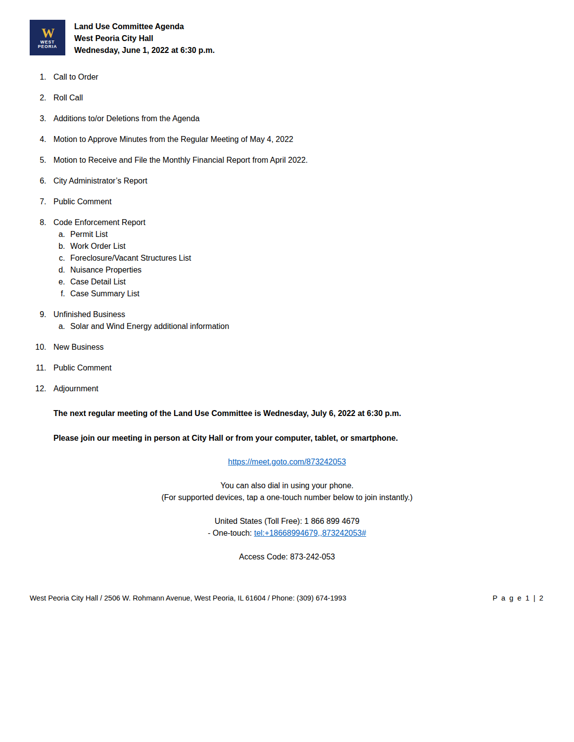W
WEST
PEORIA
Land Use Committee Agenda
West Peoria City Hall
Wednesday, June 1, 2022 at 6:30 p.m.
Call to Order
Roll Call
Additions to/or Deletions from the Agenda
Motion to Approve Minutes from the Regular Meeting of May 4, 2022
Motion to Receive and File the Monthly Financial Report from April 2022.
City Administrator’s Report
Public Comment
Code Enforcement Report
Permit List
Work Order List
Foreclosure/Vacant Structures List
Nuisance Properties
Case Detail List
Case Summary List
Unfinished Business
Solar and Wind Energy additional information
New Business
Public Comment
Adjournment
The next regular meeting of the Land Use Committee is Wednesday, July 6, 2022 at 6:30 p.m.
Please join our meeting in person at City Hall or from your computer, tablet, or smartphone.
https://meet.goto.com/873242053
You can also dial in using your phone.
(For supported devices, tap a one-touch number below to join instantly.)
United States (Toll Free): 1 866 899 4679
- One-touch: tel:+18668994679,,873242053#
Access Code: 873-242-053
West Peoria City Hall / 2506 W. Rohmann Avenue, West Peoria, IL 61604 / Phone: (309) 674-1993
P a g e 1 | 2